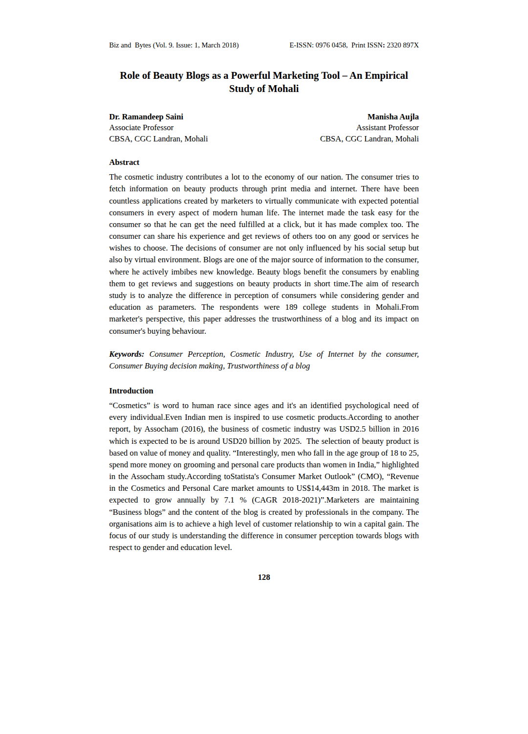Biz and Bytes (Vol. 9. Issue: 1, March 2018)
E-ISSN: 0976 0458, Print ISSN: 2320 897X
Role of Beauty Blogs as a Powerful Marketing Tool – An Empirical
Study of Mohali
Dr. Ramandeep Saini
Associate Professor
CBSA, CGC Landran, Mohali
Manisha Aujla
Assistant Professor
CBSA, CGC Landran, Mohali
Abstract
The cosmetic industry contributes a lot to the economy of our nation. The consumer tries to fetch information on beauty products through print media and internet. There have been countless applications created by marketers to virtually communicate with expected potential consumers in every aspect of modern human life. The internet made the task easy for the consumer so that he can get the need fulfilled at a click, but it has made complex too. The consumer can share his experience and get reviews of others too on any good or services he wishes to choose. The decisions of consumer are not only influenced by his social setup but also by virtual environment. Blogs are one of the major source of information to the consumer, where he actively imbibes new knowledge. Beauty blogs benefit the consumers by enabling them to get reviews and suggestions on beauty products in short time.The aim of research study is to analyze the difference in perception of consumers while considering gender and education as parameters. The respondents were 189 college students in Mohali.From marketer's perspective, this paper addresses the trustworthiness of a blog and its impact on consumer's buying behaviour.
Keywords: Consumer Perception, Cosmetic Industry, Use of Internet by the consumer, Consumer Buying decision making, Trustworthiness of a blog
Introduction
“Cosmetics” is word to human race since ages and it's an identified psychological need of every individual.Even Indian men is inspired to use cosmetic products.According to another report, by Assocham (2016), the business of cosmetic industry was USD2.5 billion in 2016 which is expected to be is around USD20 billion by 2025. The selection of beauty product is based on value of money and quality. “Interestingly, men who fall in the age group of 18 to 25, spend more money on grooming and personal care products than women in India,” highlighted in the Assocham study.According toStatista's Consumer Market Outlook” (CMO), “Revenue in the Cosmetics and Personal Care market amounts to US$14,443m in 2018. The market is expected to grow annually by 7.1 % (CAGR 2018-2021)”.Marketers are maintaining “Business blogs” and the content of the blog is created by professionals in the company. The organisations aim is to achieve a high level of customer relationship to win a capital gain. The focus of our study is understanding the difference in consumer perception towards blogs with respect to gender and education level.
128